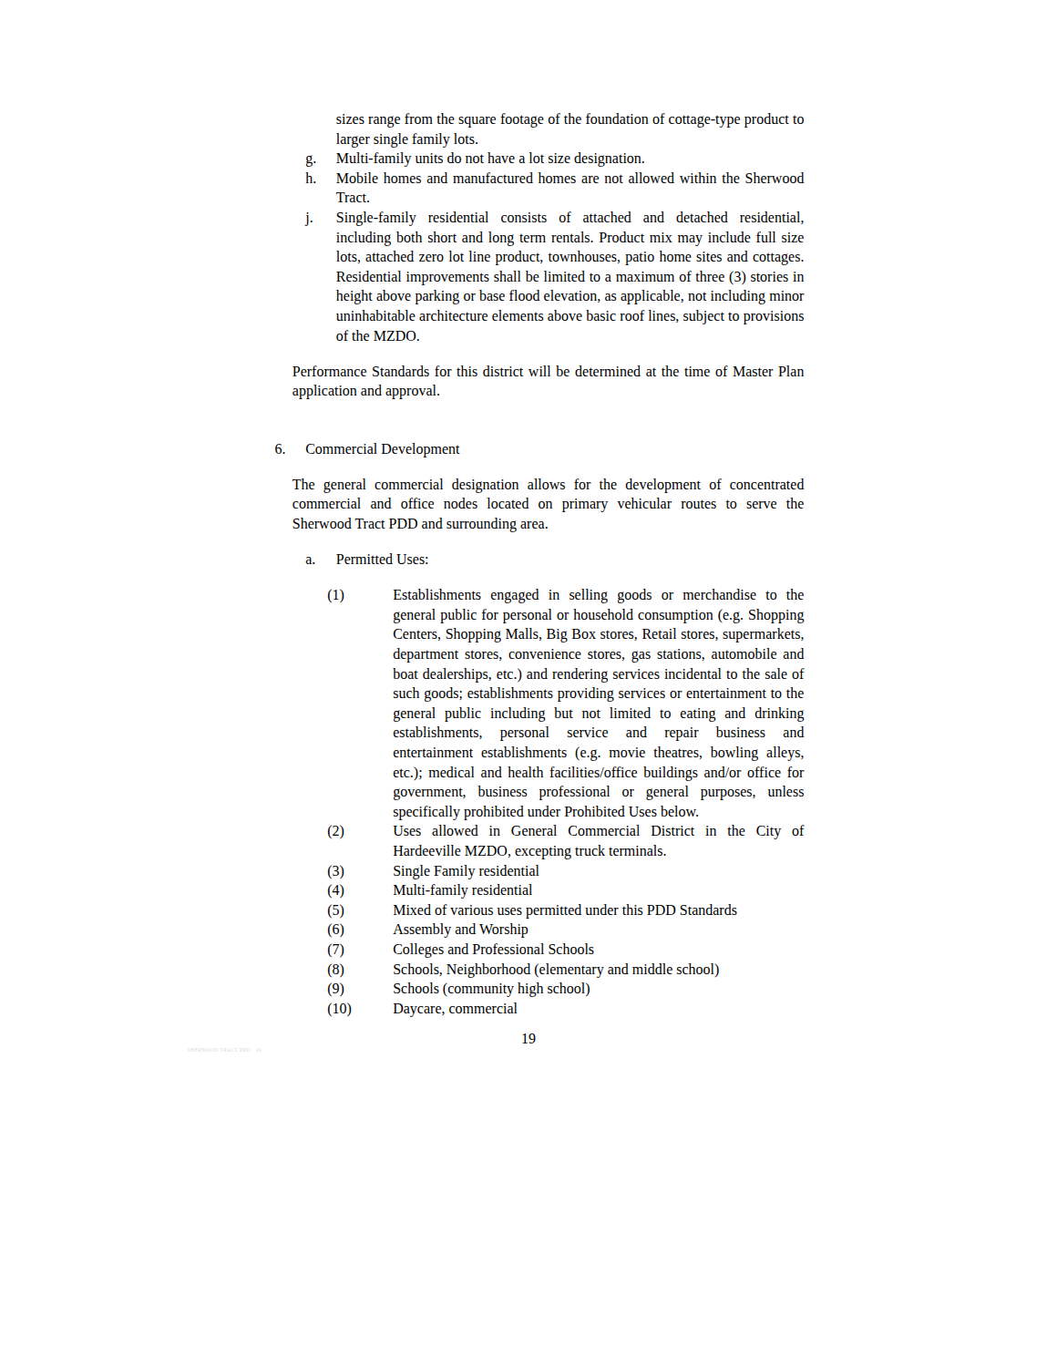sizes range from the square footage of the foundation of cottage-type product to larger single family lots.
g.
Multi-family units do not have a lot size designation.
h.
Mobile homes and manufactured homes are not allowed within the Sherwood Tract.
j.
Single-family residential consists of attached and detached residential, including both short and long term rentals. Product mix may include full size lots, attached zero lot line product, townhouses, patio home sites and cottages. Residential improvements shall be limited to a maximum of three (3) stories in height above parking or base flood elevation, as applicable, not including minor uninhabitable architecture elements above basic roof lines, subject to provisions of the MZDO.
Performance Standards for this district will be determined at the time of Master Plan application and approval.
6.
Commercial Development
The general commercial designation allows for the development of concentrated commercial and office nodes located on primary vehicular routes to serve the Sherwood Tract PDD and surrounding area.
a.
Permitted Uses:
(1)
Establishments engaged in selling goods or merchandise to the general public for personal or household consumption (e.g. Shopping Centers, Shopping Malls, Big Box stores, Retail stores, supermarkets, department stores, convenience stores, gas stations, automobile and boat dealerships, etc.) and rendering services incidental to the sale of such goods; establishments providing services or entertainment to the general public including but not limited to eating and drinking establishments, personal service and repair business and entertainment establishments (e.g. movie theatres, bowling alleys, etc.); medical and health facilities/office buildings and/or office for government, business professional or general purposes, unless specifically prohibited under Prohibited Uses below.
(2)
Uses allowed in General Commercial District in the City of Hardeeville MZDO, excepting truck terminals.
(3)
Single Family residential
(4)
Multi-family residential
(5)
Mixed of various uses permitted under this PDD Standards
(6)
Assembly and Worship
(7)
Colleges and Professional Schools
(8)
Schools, Neighborhood (elementary and middle school)
(9)
Schools (community high school)
(10)
Daycare, commercial
SHERWOOD TRACT PDD 19
19